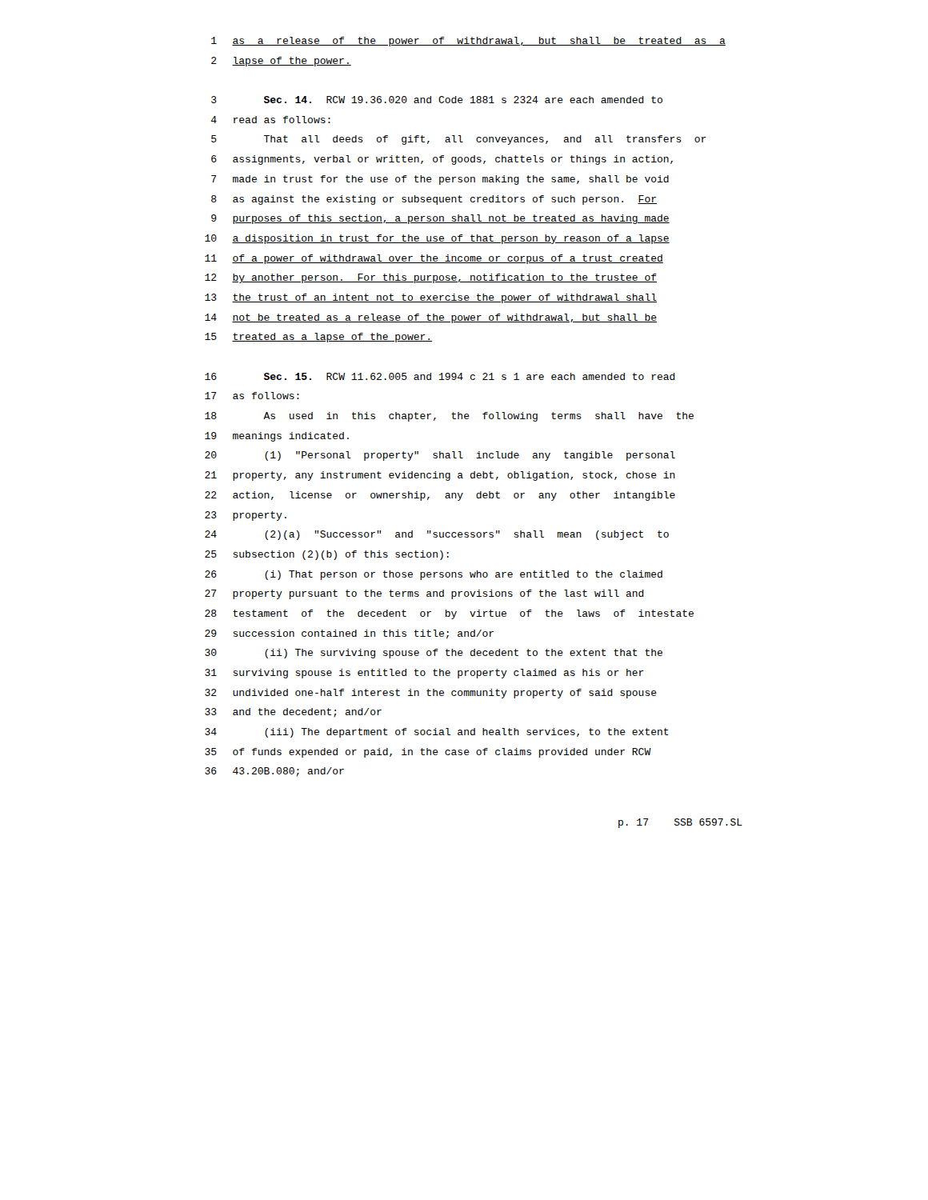1 as a release of the power of withdrawal, but shall be treated as a
2 lapse of the power.
3 Sec. 14. RCW 19.36.020 and Code 1881 s 2324 are each amended to
4 read as follows:
5 That all deeds of gift, all conveyances, and all transfers or
6 assignments, verbal or written, of goods, chattels or things in action,
7 made in trust for the use of the person making the same, shall be void
8 as against the existing or subsequent creditors of such person. For
9 purposes of this section, a person shall not be treated as having made
10 a disposition in trust for the use of that person by reason of a lapse
11 of a power of withdrawal over the income or corpus of a trust created
12 by another person. For this purpose, notification to the trustee of
13 the trust of an intent not to exercise the power of withdrawal shall
14 not be treated as a release of the power of withdrawal, but shall be
15 treated as a lapse of the power.
16 Sec. 15. RCW 11.62.005 and 1994 c 21 s 1 are each amended to read
17 as follows:
18 As used in this chapter, the following terms shall have the
19 meanings indicated.
20 (1) "Personal property" shall include any tangible personal
21 property, any instrument evidencing a debt, obligation, stock, chose in
22 action, license or ownership, any debt or any other intangible
23 property.
24 (2)(a) "Successor" and "successors" shall mean (subject to
25 subsection (2)(b) of this section):
26 (i) That person or those persons who are entitled to the claimed
27 property pursuant to the terms and provisions of the last will and
28 testament of the decedent or by virtue of the laws of intestate
29 succession contained in this title; and/or
30 (ii) The surviving spouse of the decedent to the extent that the
31 surviving spouse is entitled to the property claimed as his or her
32 undivided one-half interest in the community property of said spouse
33 and the decedent; and/or
34 (iii) The department of social and health services, to the extent
35 of funds expended or paid, in the case of claims provided under RCW
3643.20B.080; and/or
p. 17 SSB 6597.SL